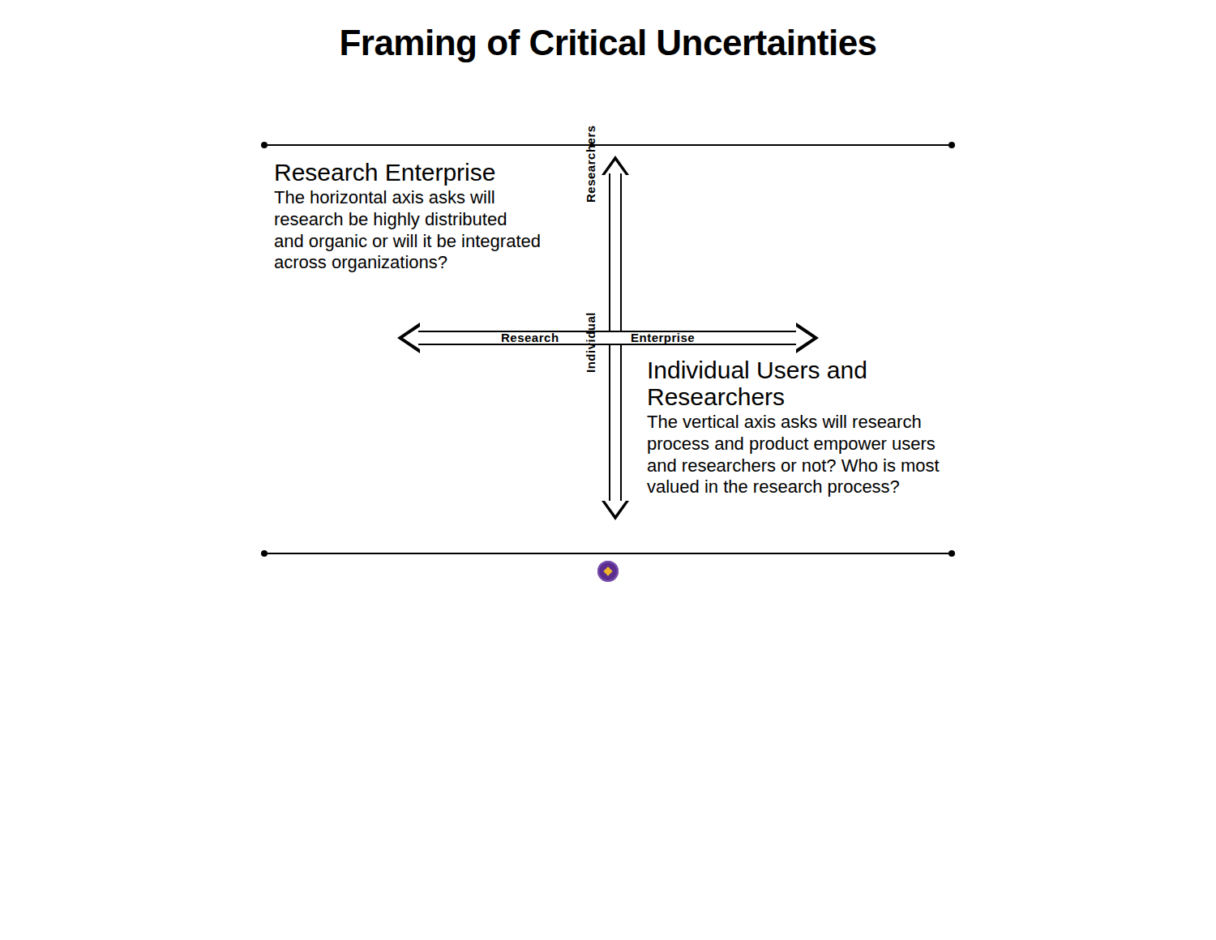Framing of Critical Uncertainties
Research Enterprise Researchers Individual
Research Enterprise
The horizontal axis asks will research be highly distributed and organic or will it be integrated across organizations?
Individual Users and Researchers
The vertical axis asks will research process and product empower users and researchers or not? Who is most valued in the research process?